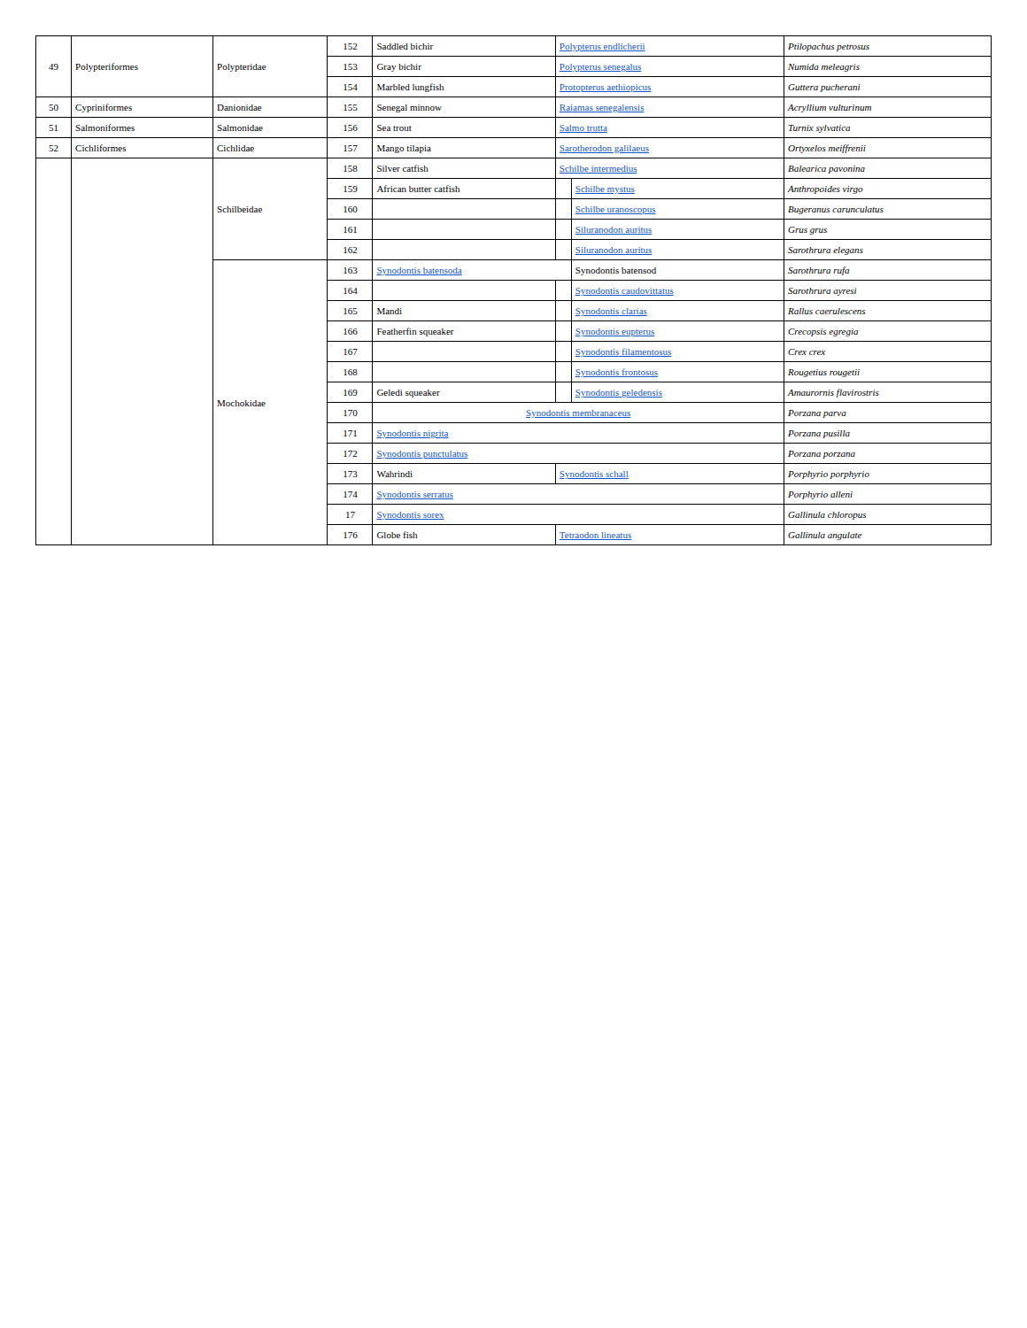| 49 | Polypteriformes | Polypteridae | 152 | Saddled bichir | Polypterus endlicherii | Ptilopachus petrosus |
| 153 | Gray bichir | Polypterus senegalus | Numida meleagris |
| 154 | Marbled lungfish | Protopterus aethiopicus | Guttera pucherani |
| 50 | Cypriniformes | Danionidae | 155 | Senegal minnow | Raiamas senegalensis | Acryllium vulturinum |
| 51 | Salmoniformes | Salmonidae | 156 | Sea trout | Salmo trutta | Turnix sylvatica |
| 52 | Cichliformes | Cichlidae | 157 | Mango tilapia | Sarotherodon galilaeus | Ortyxelos meiffrenii |
| | | Schilbeidae | 158 | Silver catfish | Schilbe intermedius | Balearica pavonina |
| 159 | African butter catfish | | Schilbe mystus | Anthropoides virgo |
| 160 | | | Schilbe uranoscopus | Bugeranus carunculatus |
| 161 | | | Siluranodon auritus | Grus grus |
| 162 | | | Siluranodon auritus | Sarothrura elegans |
| Mochokidae | 163 | Synodontis batensoda | Synodontis batensod | Sarothrura rufa |
| 164 | | | Synodontis caudovittatus | Sarothrura ayresi |
| 165 | Mandi | | Synodontis clarias | Rallus caerulescens |
| 166 | Featherfin squeaker | | Synodontis eupterus | Crecopsis egregia |
| 167 | | | Synodontis filamentosus | Crex crex |
| 168 | | | Synodontis frontosus | Rougetius rougetii |
| 169 | Geledi squeaker | | Synodontis geledensis | Amaurornis flavirostris |
| 170 | Synodontis membranaceus | Porzana parva |
| 171 | Synodontis nigrita | Porzana pusilla |
| 172 | Synodontis punctulatus | Porzana porzana |
| 173 | Wahrindi | Synodontis schall | Porphyrio porphyrio |
| 174 | Synodontis serratus | Porphyrio alleni |
| 17 | Synodontis sorex | Gallinula chloropus |
| 176 | Globe fish | Tetraodon lineatus | Gallinula angulate |